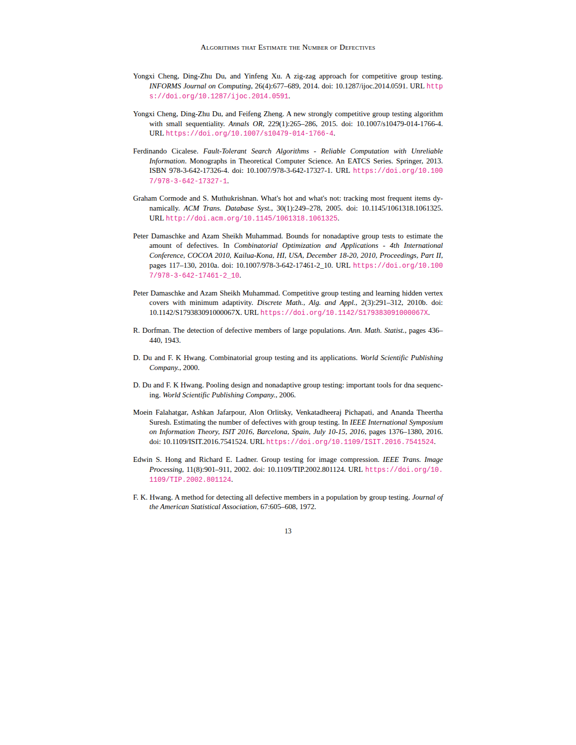Algorithms that Estimate the Number of Defectives
Yongxi Cheng, Ding-Zhu Du, and Yinfeng Xu. A zig-zag approach for competitive group testing. INFORMS Journal on Computing, 26(4):677–689, 2014. doi: 10.1287/ijoc.2014.0591. URL https://doi.org/10.1287/ijoc.2014.0591.
Yongxi Cheng, Ding-Zhu Du, and Feifeng Zheng. A new strongly competitive group testing algorithm with small sequentiality. Annals OR, 229(1):265–286, 2015. doi: 10.1007/s10479-014-1766-4. URL https://doi.org/10.1007/s10479-014-1766-4.
Ferdinando Cicalese. Fault-Tolerant Search Algorithms - Reliable Computation with Unreliable Information. Monographs in Theoretical Computer Science. An EATCS Series. Springer, 2013. ISBN 978-3-642-17326-4. doi: 10.1007/978-3-642-17327-1. URL https://doi.org/10.1007/978-3-642-17327-1.
Graham Cormode and S. Muthukrishnan. What's hot and what's not: tracking most frequent items dynamically. ACM Trans. Database Syst., 30(1):249–278, 2005. doi: 10.1145/1061318.1061325. URL http://doi.acm.org/10.1145/1061318.1061325.
Peter Damaschke and Azam Sheikh Muhammad. Bounds for nonadaptive group tests to estimate the amount of defectives. In Combinatorial Optimization and Applications - 4th International Conference, COCOA 2010, Kailua-Kona, HI, USA, December 18-20, 2010, Proceedings, Part II, pages 117–130, 2010a. doi: 10.1007/978-3-642-17461-2_10. URL https://doi.org/10.1007/978-3-642-17461-2_10.
Peter Damaschke and Azam Sheikh Muhammad. Competitive group testing and learning hidden vertex covers with minimum adaptivity. Discrete Math., Alg. and Appl., 2(3):291–312, 2010b. doi: 10.1142/S179383091000067X. URL https://doi.org/10.1142/S179383091000067X.
R. Dorfman. The detection of defective members of large populations. Ann. Math. Statist., pages 436–440, 1943.
D. Du and F. K Hwang. Combinatorial group testing and its applications. World Scientific Publishing Company., 2000.
D. Du and F. K Hwang. Pooling design and nonadaptive group testing: important tools for dna sequencing. World Scientific Publishing Company., 2006.
Moein Falahatgar, Ashkan Jafarpour, Alon Orlitsky, Venkatadheeraj Pichapati, and Ananda Theertha Suresh. Estimating the number of defectives with group testing. In IEEE International Symposium on Information Theory, ISIT 2016, Barcelona, Spain, July 10-15, 2016, pages 1376–1380, 2016. doi: 10.1109/ISIT.2016.7541524. URL https://doi.org/10.1109/ISIT.2016.7541524.
Edwin S. Hong and Richard E. Ladner. Group testing for image compression. IEEE Trans. Image Processing, 11(8):901–911, 2002. doi: 10.1109/TIP.2002.801124. URL https://doi.org/10.1109/TIP.2002.801124.
F. K. Hwang. A method for detecting all defective members in a population by group testing. Journal of the American Statistical Association, 67:605–608, 1972.
13